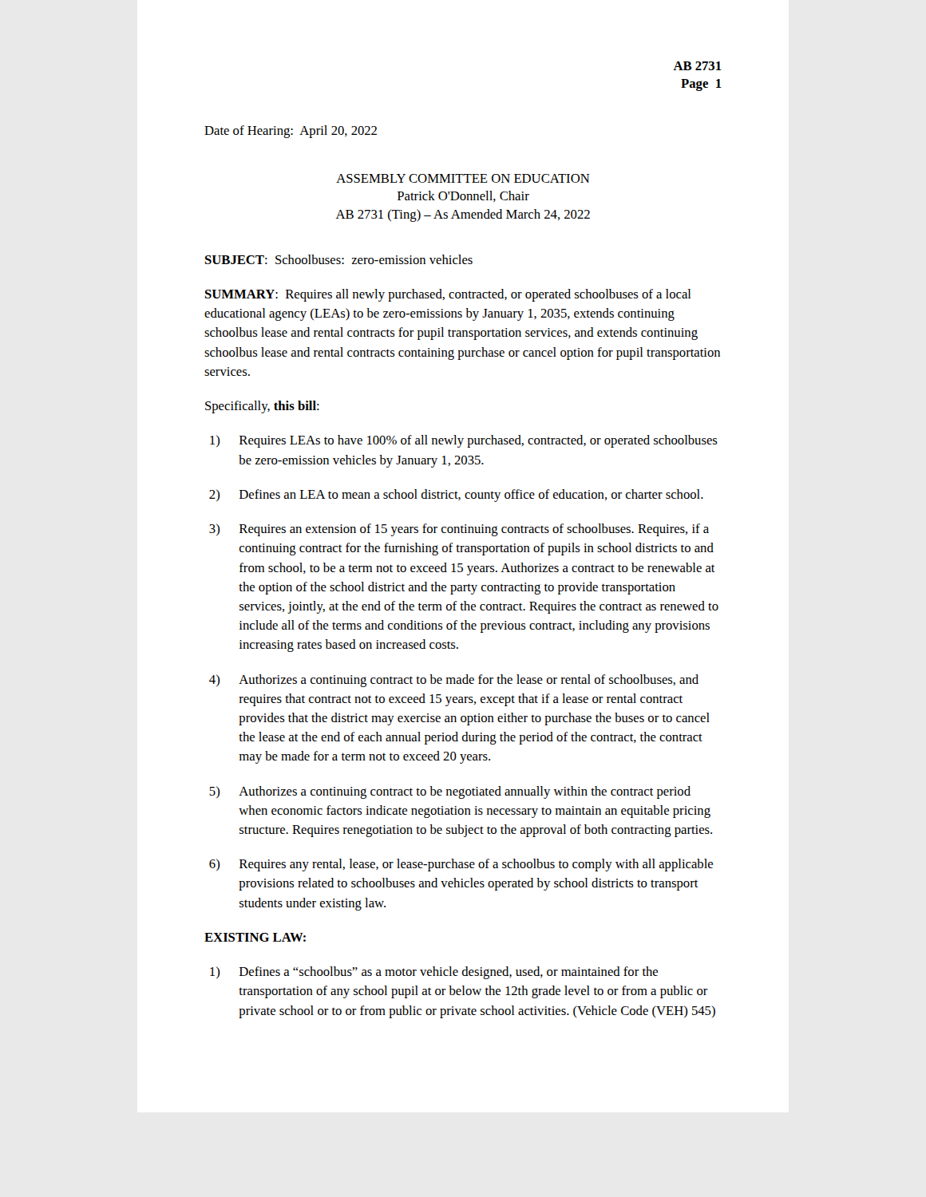AB 2731 Page 1
Date of Hearing: April 20, 2022
ASSEMBLY COMMITTEE ON EDUCATION
Patrick O'Donnell, Chair
AB 2731 (Ting) – As Amended March 24, 2022
SUBJECT: Schoolbuses: zero-emission vehicles
SUMMARY: Requires all newly purchased, contracted, or operated schoolbuses of a local educational agency (LEAs) to be zero-emissions by January 1, 2035, extends continuing schoolbus lease and rental contracts for pupil transportation services, and extends continuing schoolbus lease and rental contracts containing purchase or cancel option for pupil transportation services.
Specifically, this bill:
Requires LEAs to have 100% of all newly purchased, contracted, or operated schoolbuses be zero-emission vehicles by January 1, 2035.
Defines an LEA to mean a school district, county office of education, or charter school.
Requires an extension of 15 years for continuing contracts of schoolbuses. Requires, if a continuing contract for the furnishing of transportation of pupils in school districts to and from school, to be a term not to exceed 15 years. Authorizes a contract to be renewable at the option of the school district and the party contracting to provide transportation services, jointly, at the end of the term of the contract. Requires the contract as renewed to include all of the terms and conditions of the previous contract, including any provisions increasing rates based on increased costs.
Authorizes a continuing contract to be made for the lease or rental of schoolbuses, and requires that contract not to exceed 15 years, except that if a lease or rental contract provides that the district may exercise an option either to purchase the buses or to cancel the lease at the end of each annual period during the period of the contract, the contract may be made for a term not to exceed 20 years.
Authorizes a continuing contract to be negotiated annually within the contract period when economic factors indicate negotiation is necessary to maintain an equitable pricing structure. Requires renegotiation to be subject to the approval of both contracting parties.
Requires any rental, lease, or lease-purchase of a schoolbus to comply with all applicable provisions related to schoolbuses and vehicles operated by school districts to transport students under existing law.
EXISTING LAW:
Defines a “schoolbus” as a motor vehicle designed, used, or maintained for the transportation of any school pupil at or below the 12th grade level to or from a public or private school or to or from public or private school activities. (Vehicle Code (VEH) 545)